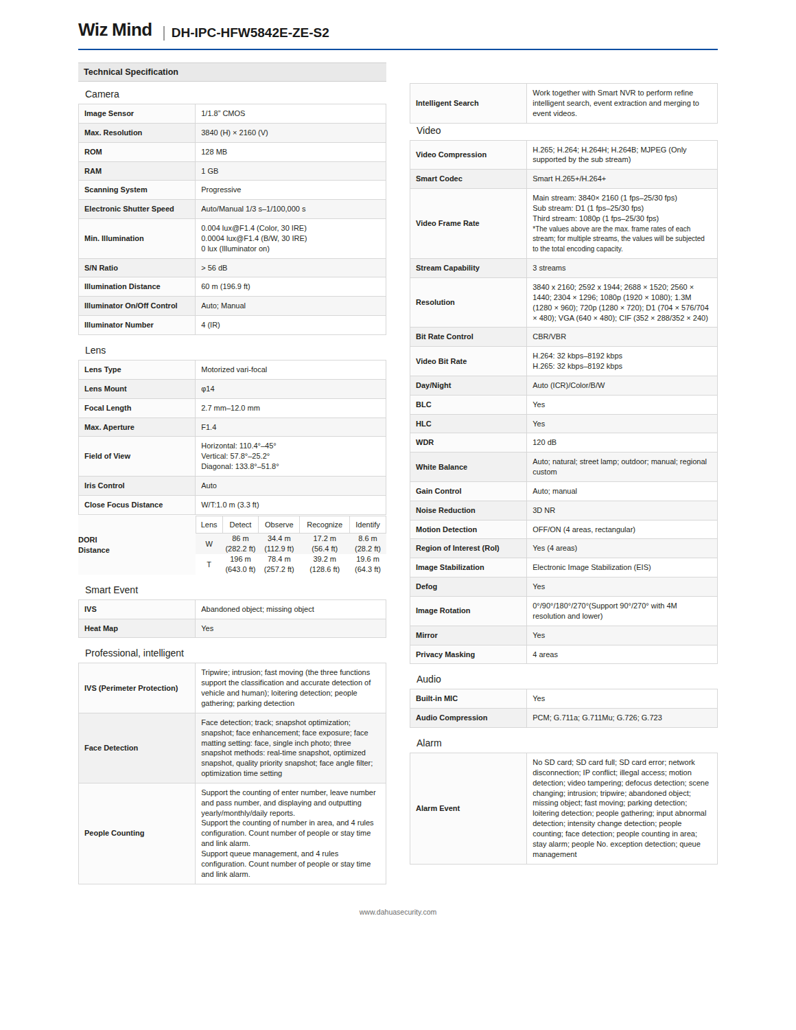Wiz Mind
DH-IPC-HFW5842E-ZE-S2
Technical Specification
Camera
| Image Sensor | 1/1.8” CMOS |
| Max. Resolution | 3840 (H) × 2160 (V) |
| ROM | 128 MB |
| RAM | 1 GB |
| Scanning System | Progressive |
| Electronic Shutter Speed | Auto/Manual 1/3 s–1/100,000 s |
| Min. Illumination | 0.004 lux@F1.4 (Color, 30 IRE) 0.0004 lux@F1.4 (B/W, 30 IRE) 0 lux (Illuminator on) |
| S/N Ratio | > 56 dB |
| Illumination Distance | 60 m (196.9 ft) |
| Illuminator On/Off Control | Auto; Manual |
| Illuminator Number | 4 (IR) |
Lens
| Lens Type | Motorized vari-focal |
| Lens Mount | φ14 |
| Focal Length | 2.7 mm–12.0 mm |
| Max. Aperture | F1.4 |
| Field of View | Horizontal: 110.4°–45° Vertical: 57.8°–25.2° Diagonal: 133.8°–51.8° |
| Iris Control | Auto |
| Close Focus Distance | W/T:1.0 m (3.3 ft) |
| DORI Distance | / Lens / Detect / Observe / Recognize / Identify / / --- / --- / --- / --- / --- / / W / 86 m (282.2 ft) / 34.4 m (112.9 ft) / 17.2 m (56.4 ft) / 8.6 m (28.2 ft) / / T / 196 m (643.0 ft) / 78.4 m (257.2 ft) / 39.2 m (128.6 ft) / 19.6 m (64.3 ft) / |
Smart Event
| IVS | Abandoned object; missing object |
| Heat Map | Yes |
Professional, intelligent
| IVS (Perimeter Protection) | Tripwire; intrusion; fast moving (the three functions support the classification and accurate detection of vehicle and human); loitering detection; people gathering; parking detection |
| Face Detection | Face detection; track; snapshot optimization; snapshot; face enhancement; face exposure; face matting setting: face, single inch photo; three snapshot methods: real-time snapshot, optimized snapshot, quality priority snapshot; face angle filter; optimization time setting |
| People Counting | Support the counting of enter number, leave number and pass number, and displaying and outputting yearly/monthly/daily reports. Support the counting of number in area, and 4 rules configuration. Count number of people or stay time and link alarm. Support queue management, and 4 rules configuration. Count number of people or stay time and link alarm. |
| Intelligent Search | Work together with Smart NVR to perform refine intelligent search, event extraction and merging to event videos. |
Video
| Video Compression | H.265; H.264; H.264H; H.264B; MJPEG (Only supported by the sub stream) |
| Smart Codec | Smart H.265+/H.264+ |
| Video Frame Rate | Main stream: 3840× 2160 (1 fps–25/30 fps) Sub stream: D1 (1 fps–25/30 fps) Third stream: 1080p (1 fps–25/30 fps) *The values above are the max. frame rates of each stream; for multiple streams, the values will be subjected to the total encoding capacity. |
| Stream Capability | 3 streams |
| Resolution | 3840 x 2160; 2592 x 1944; 2688 × 1520; 2560 × 1440; 2304 × 1296; 1080p (1920 × 1080); 1.3M (1280 × 960); 720p (1280 × 720); D1 (704 × 576/704 × 480); VGA (640 × 480); CIF (352 × 288/352 × 240) |
| Bit Rate Control | CBR/VBR |
| Video Bit Rate | H.264: 32 kbps–8192 kbps H.265: 32 kbps–8192 kbps |
| Day/Night | Auto (ICR)/Color/B/W |
| BLC | Yes |
| HLC | Yes |
| WDR | 120 dB |
| White Balance | Auto; natural; street lamp; outdoor; manual; regional custom |
| Gain Control | Auto; manual |
| Noise Reduction | 3D NR |
| Motion Detection | OFF/ON (4 areas, rectangular) |
| Region of Interest (RoI) | Yes (4 areas) |
| Image Stabilization | Electronic Image Stabilization (EIS) |
| Defog | Yes |
| Image Rotation | 0°/90°/180°/270°(Support 90°/270° with 4M resolution and lower) |
| Mirror | Yes |
| Privacy Masking | 4 areas |
Audio
| Built-in MIC | Yes |
| Audio Compression | PCM; G.711a; G.711Mu; G.726; G.723 |
Alarm
| Alarm Event | No SD card; SD card full; SD card error; network disconnection; IP conflict; illegal access; motion detection; video tampering; defocus detection; scene changing; intrusion; tripwire; abandoned object; missing object; fast moving; parking detection; loitering detection; people gathering; input abnormal detection; intensity change detection; people counting; face detection; people counting in area; stay alarm; people No. exception detection; queue management |
www.dahuasecurity.com